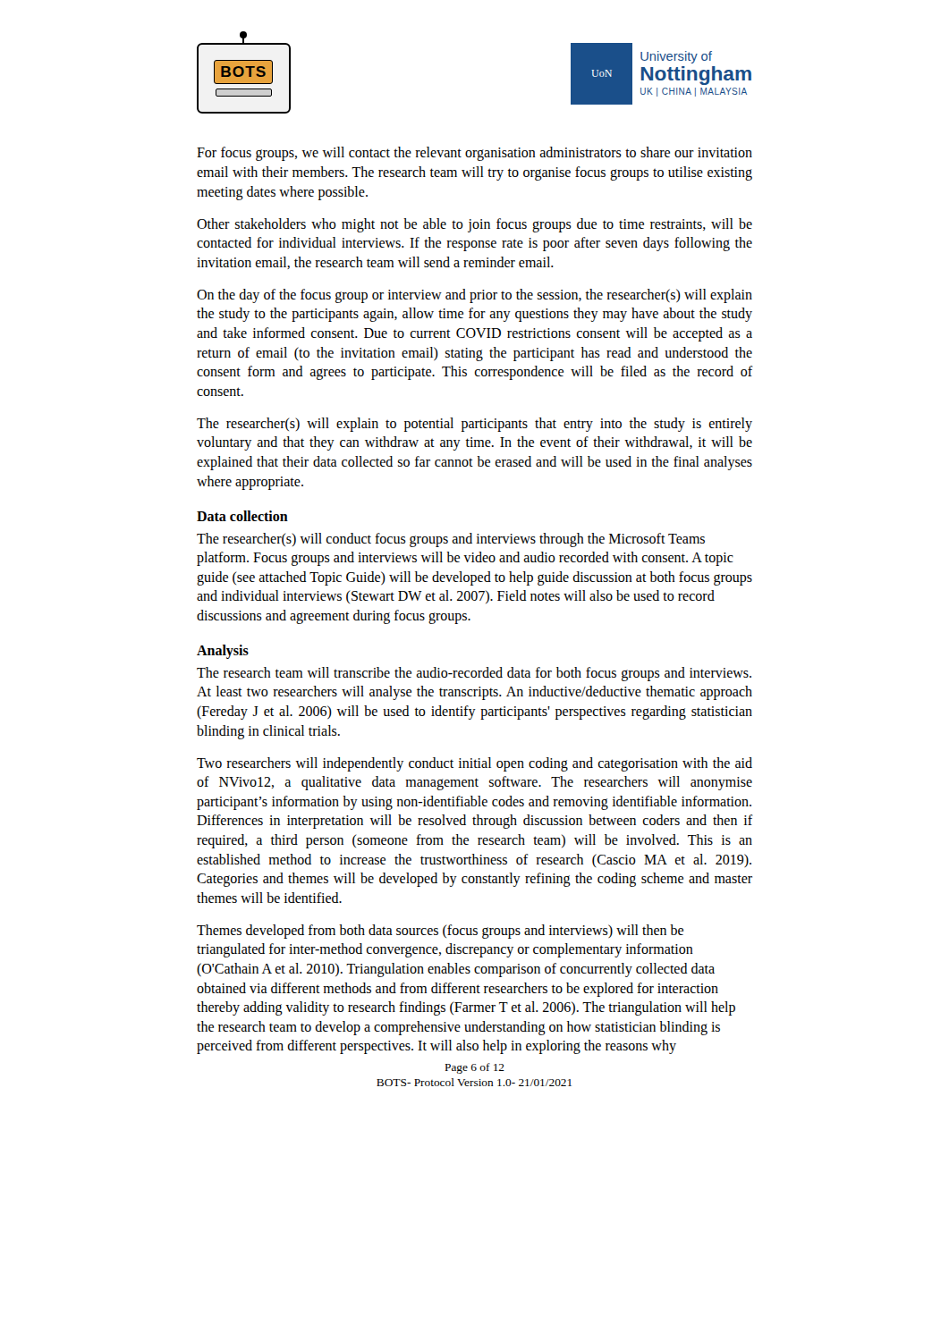BOTS
UoN
University of Nottingham UK | CHINA | MALAYSIA
For focus groups, we will contact the relevant organisation administrators to share our invitation email with their members. The research team will try to organise focus groups to utilise existing meeting dates where possible.
Other stakeholders who might not be able to join focus groups due to time restraints, will be contacted for individual interviews. If the response rate is poor after seven days following the invitation email, the research team will send a reminder email.
On the day of the focus group or interview and prior to the session, the researcher(s) will explain the study to the participants again, allow time for any questions they may have about the study and take informed consent. Due to current COVID restrictions consent will be accepted as a return of email (to the invitation email) stating the participant has read and understood the consent form and agrees to participate. This correspondence will be filed as the record of consent.
The researcher(s) will explain to potential participants that entry into the study is entirely voluntary and that they can withdraw at any time. In the event of their withdrawal, it will be explained that their data collected so far cannot be erased and will be used in the final analyses where appropriate.
Data collection
The researcher(s) will conduct focus groups and interviews through the Microsoft Teams platform. Focus groups and interviews will be video and audio recorded with consent. A topic guide (see attached Topic Guide) will be developed to help guide discussion at both focus groups and individual interviews (Stewart DW et al. 2007). Field notes will also be used to record discussions and agreement during focus groups.
Analysis
The research team will transcribe the audio-recorded data for both focus groups and interviews. At least two researchers will analyse the transcripts. An inductive/deductive thematic approach (Fereday J et al. 2006) will be used to identify participants' perspectives regarding statistician blinding in clinical trials.
Two researchers will independently conduct initial open coding and categorisation with the aid of NVivo12, a qualitative data management software. The researchers will anonymise participant’s information by using non-identifiable codes and removing identifiable information. Differences in interpretation will be resolved through discussion between coders and then if required, a third person (someone from the research team) will be involved. This is an established method to increase the trustworthiness of research (Cascio MA et al. 2019). Categories and themes will be developed by constantly refining the coding scheme and master themes will be identified.
Themes developed from both data sources (focus groups and interviews) will then be triangulated for inter-method convergence, discrepancy or complementary information (O'Cathain A et al. 2010). Triangulation enables comparison of concurrently collected data obtained via different methods and from different researchers to be explored for interaction thereby adding validity to research findings (Farmer T et al. 2006). The triangulation will help the research team to develop a comprehensive understanding on how statistician blinding is perceived from different perspectives. It will also help in exploring the reasons why
Page 6 of 12
BOTS- Protocol Version 1.0- 21/01/2021